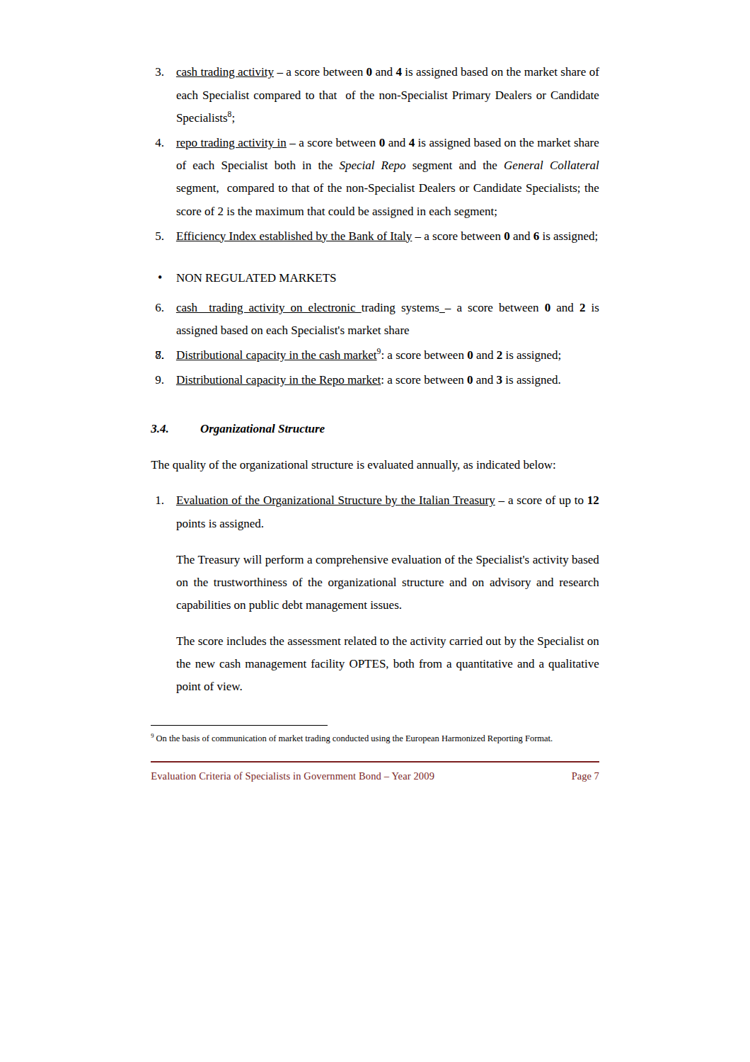3. cash trading activity – a score between 0 and 4 is assigned based on the market share of each Specialist compared to that of the non-Specialist Primary Dealers or Candidate Specialists8;
4. repo trading activity in – a score between 0 and 4 is assigned based on the market share of each Specialist both in the Special Repo segment and the General Collateral segment, compared to that of the non-Specialist Dealers or Candidate Specialists; the score of 2 is the maximum that could be assigned in each segment;
5. Efficiency Index established by the Bank of Italy – a score between 0 and 6 is assigned;
•NON REGULATED MARKETS
6. cash trading activity on electronic trading systems – a score between 0 and 2 is assigned based on each Specialist's market share
7.
8. Distributional capacity in the cash market9: a score between 0 and 2 is assigned;
9. Distributional capacity in the Repo market: a score between 0 and 3 is assigned.
3.4. Organizational Structure
The quality of the organizational structure is evaluated annually, as indicated below:
1. Evaluation of the Organizational Structure by the Italian Treasury – a score of up to 12 points is assigned.
The Treasury will perform a comprehensive evaluation of the Specialist's activity based on the trustworthiness of the organizational structure and on advisory and research capabilities on public debt management issues.
The score includes the assessment related to the activity carried out by the Specialist on the new cash management facility OPTES, both from a quantitative and a qualitative point of view.
9 On the basis of communication of market trading conducted using the European Harmonized Reporting Format.
Evaluation Criteria of Specialists in Government Bond – Year 2009
Page 7